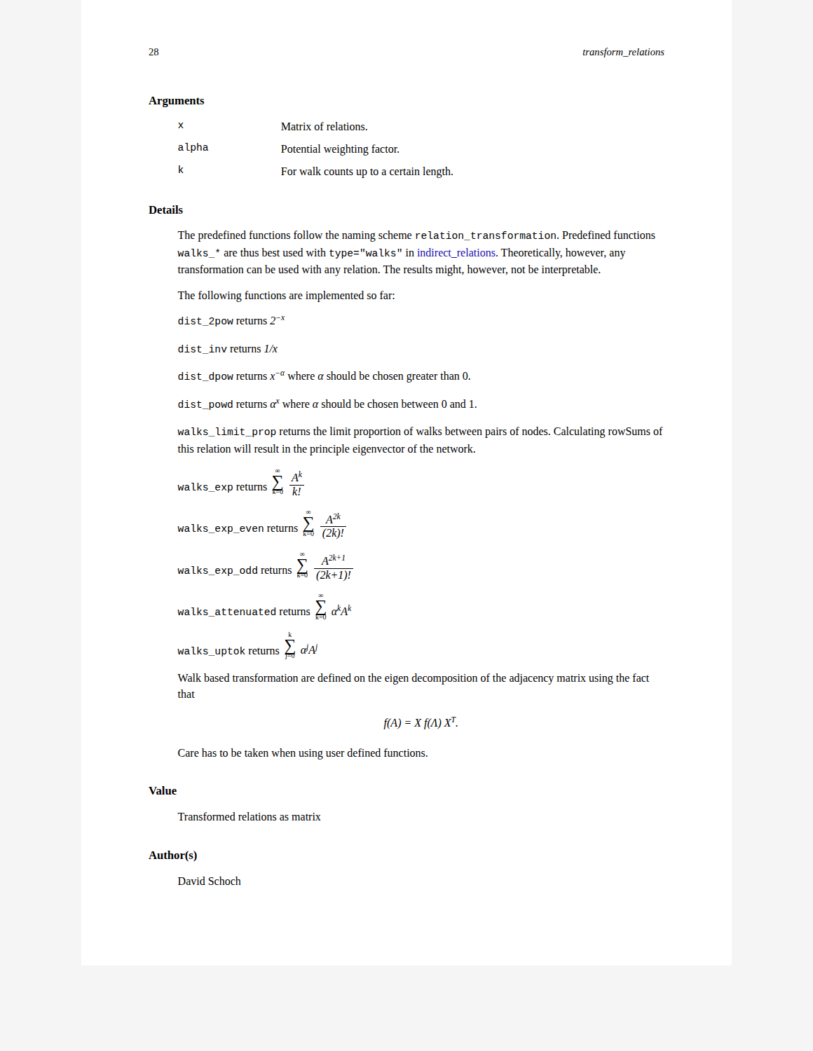28 transform_relations
Arguments
x
Matrix of relations.
alpha
Potential weighting factor.
k
For walk counts up to a certain length.
Details
The predefined functions follow the naming scheme relation_transformation. Predefined functions walks_* are thus best used with type="walks" in indirect_relations. Theoretically, however, any transformation can be used with any relation. The results might, however, not be interpretable.
The following functions are implemented so far:
dist_2pow returns 2−x
dist_inv returns 1/x
dist_dpow returns x−α where α should be chosen greater than 0.
dist_powd returns αx where α should be chosen between 0 and 1.
walks_limit_prop returns the limit proportion of walks between pairs of nodes. Calculating rowSums of this relation will result in the principle eigenvector of the network.
walks_exp returns ∞∑k=0 Ak k!
walks_exp_even returns ∞∑k=0 A2k(2k)!
walks_exp_odd returns ∞∑k=0 A2k+1(2k+1)!
walks_attenuated returns ∞∑k=0 αkAk
walks_uptok returns k∑j=0 αjAj
Walk based transformation are defined on the eigen decomposition of the adjacency matrix using the fact that
f(A) = X f(Λ) XT.
Care has to be taken when using user defined functions.
Value
Transformed relations as matrix
Author(s)
David Schoch